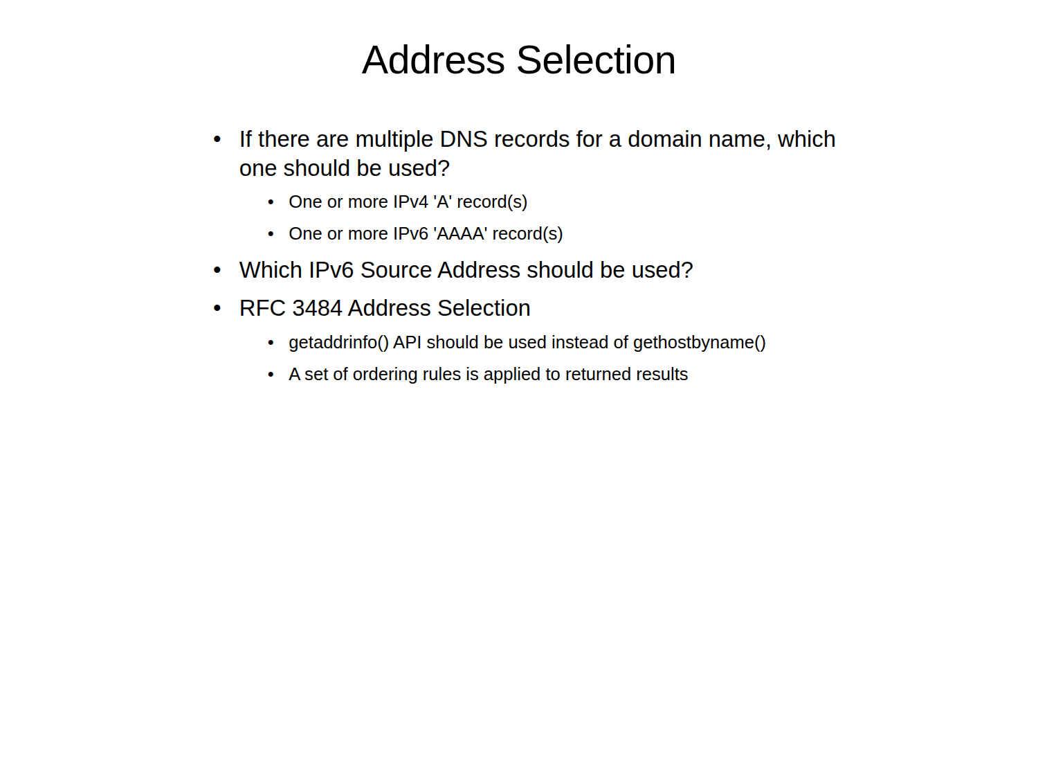Address Selection
If there are multiple DNS records for a domain name, which one should be used?
One or more IPv4 'A' record(s)
One or more IPv6 'AAAA' record(s)
Which IPv6 Source Address should be used?
RFC 3484 Address Selection
getaddrinfo() API should be used instead of gethostbyname()
A set of ordering rules is applied to returned results